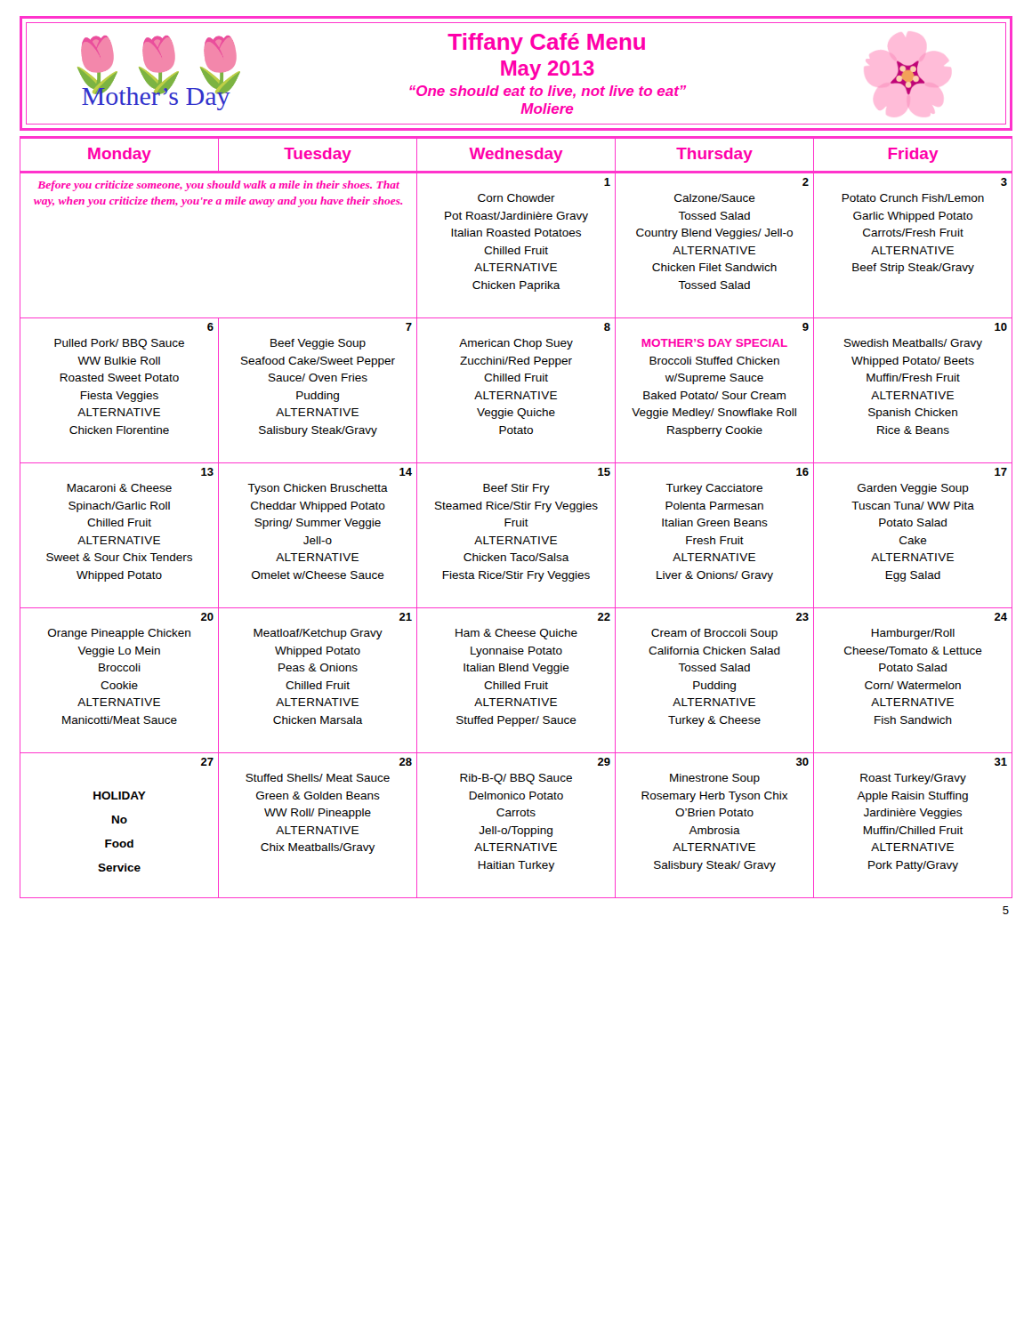🌷🌷🌷
Mother’s Day
Tiffany Café Menu
May 2013
“One should eat to live, not live to eat”
Moliere
🌸
| Monday | Tuesday | Wednesday | Thursday | Friday |
| --- | --- | --- | --- | --- |
| Before you criticize someone, you should walk a mile in their shoes. That way, when you criticize them, you're a mile away and you have their shoes. | 1 Corn Chowder Pot Roast/Jardinière Gravy Italian Roasted Potatoes Chilled Fruit ALTERNATIVE Chicken Paprika | 2 Calzone/Sauce Tossed Salad Country Blend Veggies/ Jell-o ALTERNATIVE Chicken Filet Sandwich Tossed Salad | 3 Potato Crunch Fish/Lemon Garlic Whipped Potato Carrots/Fresh Fruit ALTERNATIVE Beef Strip Steak/Gravy |
| 6 Pulled Pork/ BBQ Sauce WW Bulkie Roll Roasted Sweet Potato Fiesta Veggies ALTERNATIVE Chicken Florentine | 7 Beef Veggie Soup Seafood Cake/Sweet Pepper Sauce/ Oven Fries Pudding ALTERNATIVE Salisbury Steak/Gravy | 8 American Chop Suey Zucchini/Red Pepper Chilled Fruit ALTERNATIVE Veggie Quiche Potato | 9 MOTHER’S DAY SPECIAL Broccoli Stuffed Chicken w/Supreme Sauce Baked Potato/ Sour Cream Veggie Medley/ Snowflake Roll Raspberry Cookie | 10 Swedish Meatballs/ Gravy Whipped Potato/ Beets Muffin/Fresh Fruit ALTERNATIVE Spanish Chicken Rice & Beans |
| 13 Macaroni & Cheese Spinach/Garlic Roll Chilled Fruit ALTERNATIVE Sweet & Sour Chix Tenders Whipped Potato | 14 Tyson Chicken Bruschetta Cheddar Whipped Potato Spring/ Summer Veggie Jell-o ALTERNATIVE Omelet w/Cheese Sauce | 15 Beef Stir Fry Steamed Rice/Stir Fry Veggies Fruit ALTERNATIVE Chicken Taco/Salsa Fiesta Rice/Stir Fry Veggies | 16 Turkey Cacciatore Polenta Parmesan Italian Green Beans Fresh Fruit ALTERNATIVE Liver & Onions/ Gravy | 17 Garden Veggie Soup Tuscan Tuna/ WW Pita Potato Salad Cake ALTERNATIVE Egg Salad |
| 20 Orange Pineapple Chicken Veggie Lo Mein Broccoli Cookie ALTERNATIVE Manicotti/Meat Sauce | 21 Meatloaf/Ketchup Gravy Whipped Potato Peas & Onions Chilled Fruit ALTERNATIVE Chicken Marsala | 22 Ham & Cheese Quiche Lyonnaise Potato Italian Blend Veggie Chilled Fruit ALTERNATIVE Stuffed Pepper/ Sauce | 23 Cream of Broccoli Soup California Chicken Salad Tossed Salad Pudding ALTERNATIVE Turkey & Cheese | 24 Hamburger/Roll Cheese/Tomato & Lettuce Potato Salad Corn/ Watermelon ALTERNATIVE Fish Sandwich |
| 27 HOLIDAY No Food Service | 28 Stuffed Shells/ Meat Sauce Green & Golden Beans WW Roll/ Pineapple ALTERNATIVE Chix Meatballs/Gravy | 29 Rib-B-Q/ BBQ Sauce Delmonico Potato Carrots Jell-o/Topping ALTERNATIVE Haitian Turkey | 30 Minestrone Soup Rosemary Herb Tyson Chix O’Brien Potato Ambrosia ALTERNATIVE Salisbury Steak/ Gravy | 31 Roast Turkey/Gravy Apple Raisin Stuffing Jardinière Veggies Muffin/Chilled Fruit ALTERNATIVE Pork Patty/Gravy |
5